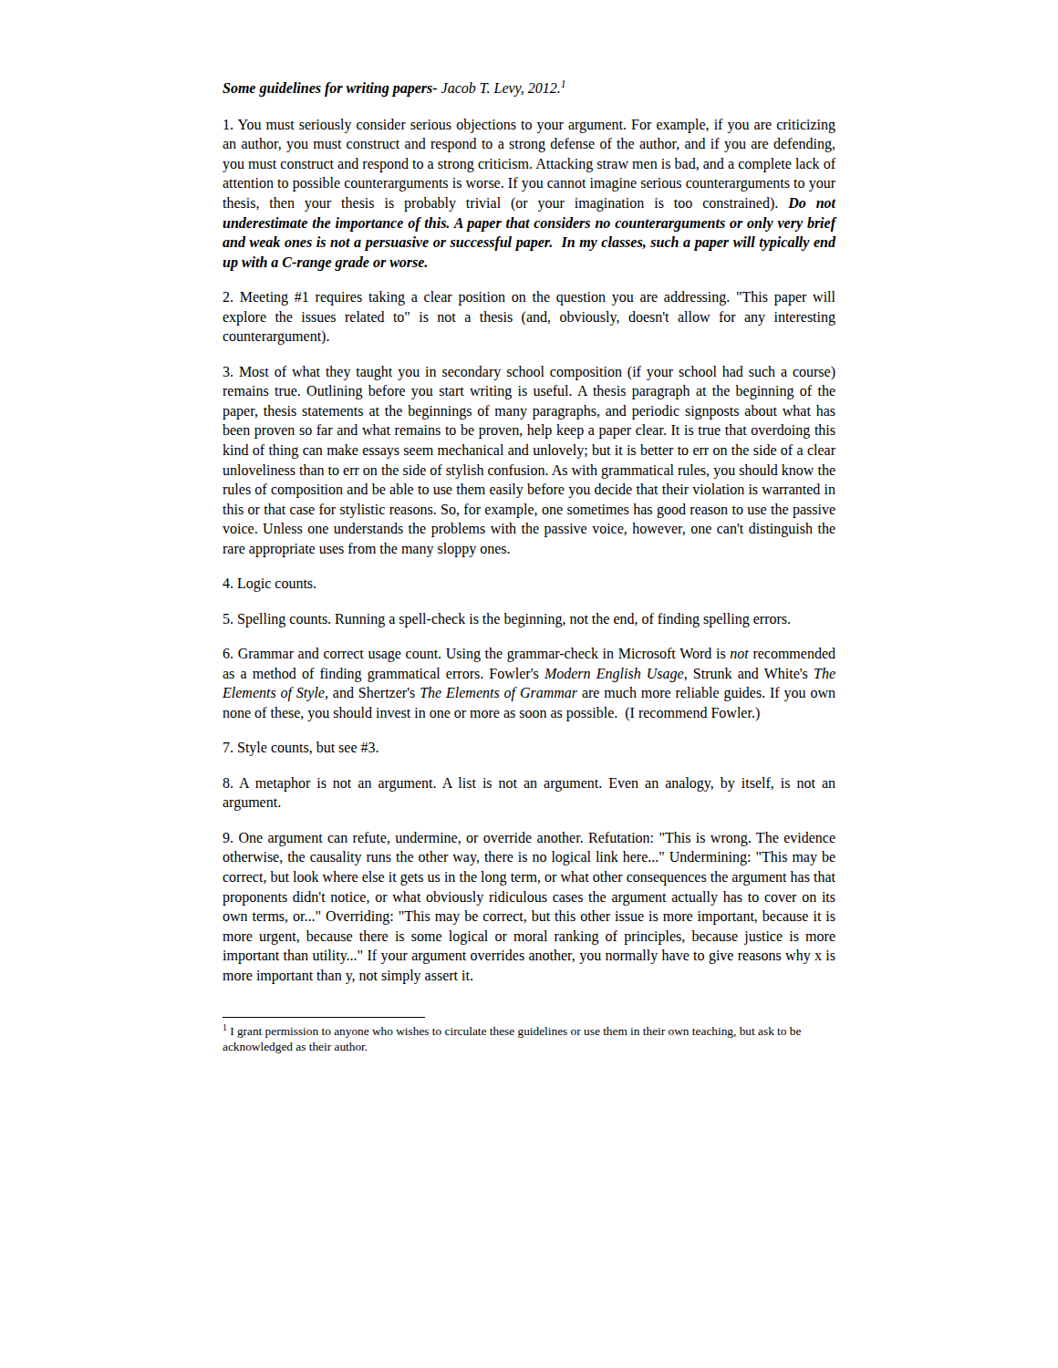Some guidelines for writing papers- Jacob T. Levy, 2012.1
1. You must seriously consider serious objections to your argument. For example, if you are criticizing an author, you must construct and respond to a strong defense of the author, and if you are defending, you must construct and respond to a strong criticism. Attacking straw men is bad, and a complete lack of attention to possible counterarguments is worse. If you cannot imagine serious counterarguments to your thesis, then your thesis is probably trivial (or your imagination is too constrained). Do not underestimate the importance of this. A paper that considers no counterarguments or only very brief and weak ones is not a persuasive or successful paper. In my classes, such a paper will typically end up with a C-range grade or worse.
2. Meeting #1 requires taking a clear position on the question you are addressing. "This paper will explore the issues related to" is not a thesis (and, obviously, doesn't allow for any interesting counterargument).
3. Most of what they taught you in secondary school composition (if your school had such a course) remains true. Outlining before you start writing is useful. A thesis paragraph at the beginning of the paper, thesis statements at the beginnings of many paragraphs, and periodic signposts about what has been proven so far and what remains to be proven, help keep a paper clear. It is true that overdoing this kind of thing can make essays seem mechanical and unlovely; but it is better to err on the side of a clear unloveliness than to err on the side of stylish confusion. As with grammatical rules, you should know the rules of composition and be able to use them easily before you decide that their violation is warranted in this or that case for stylistic reasons. So, for example, one sometimes has good reason to use the passive voice. Unless one understands the problems with the passive voice, however, one can't distinguish the rare appropriate uses from the many sloppy ones.
4. Logic counts.
5. Spelling counts. Running a spell-check is the beginning, not the end, of finding spelling errors.
6. Grammar and correct usage count. Using the grammar-check in Microsoft Word is not recommended as a method of finding grammatical errors. Fowler's Modern English Usage, Strunk and White's The Elements of Style, and Shertzer's The Elements of Grammar are much more reliable guides. If you own none of these, you should invest in one or more as soon as possible. (I recommend Fowler.)
7. Style counts, but see #3.
8. A metaphor is not an argument. A list is not an argument. Even an analogy, by itself, is not an argument.
9. One argument can refute, undermine, or override another. Refutation: "This is wrong. The evidence otherwise, the causality runs the other way, there is no logical link here..." Undermining: "This may be correct, but look where else it gets us in the long term, or what other consequences the argument has that proponents didn't notice, or what obviously ridiculous cases the argument actually has to cover on its own terms, or..." Overriding: "This may be correct, but this other issue is more important, because it is more urgent, because there is some logical or moral ranking of principles, because justice is more important than utility..." If your argument overrides another, you normally have to give reasons why x is more important than y, not simply assert it.
1 I grant permission to anyone who wishes to circulate these guidelines or use them in their own teaching, but ask to be acknowledged as their author.